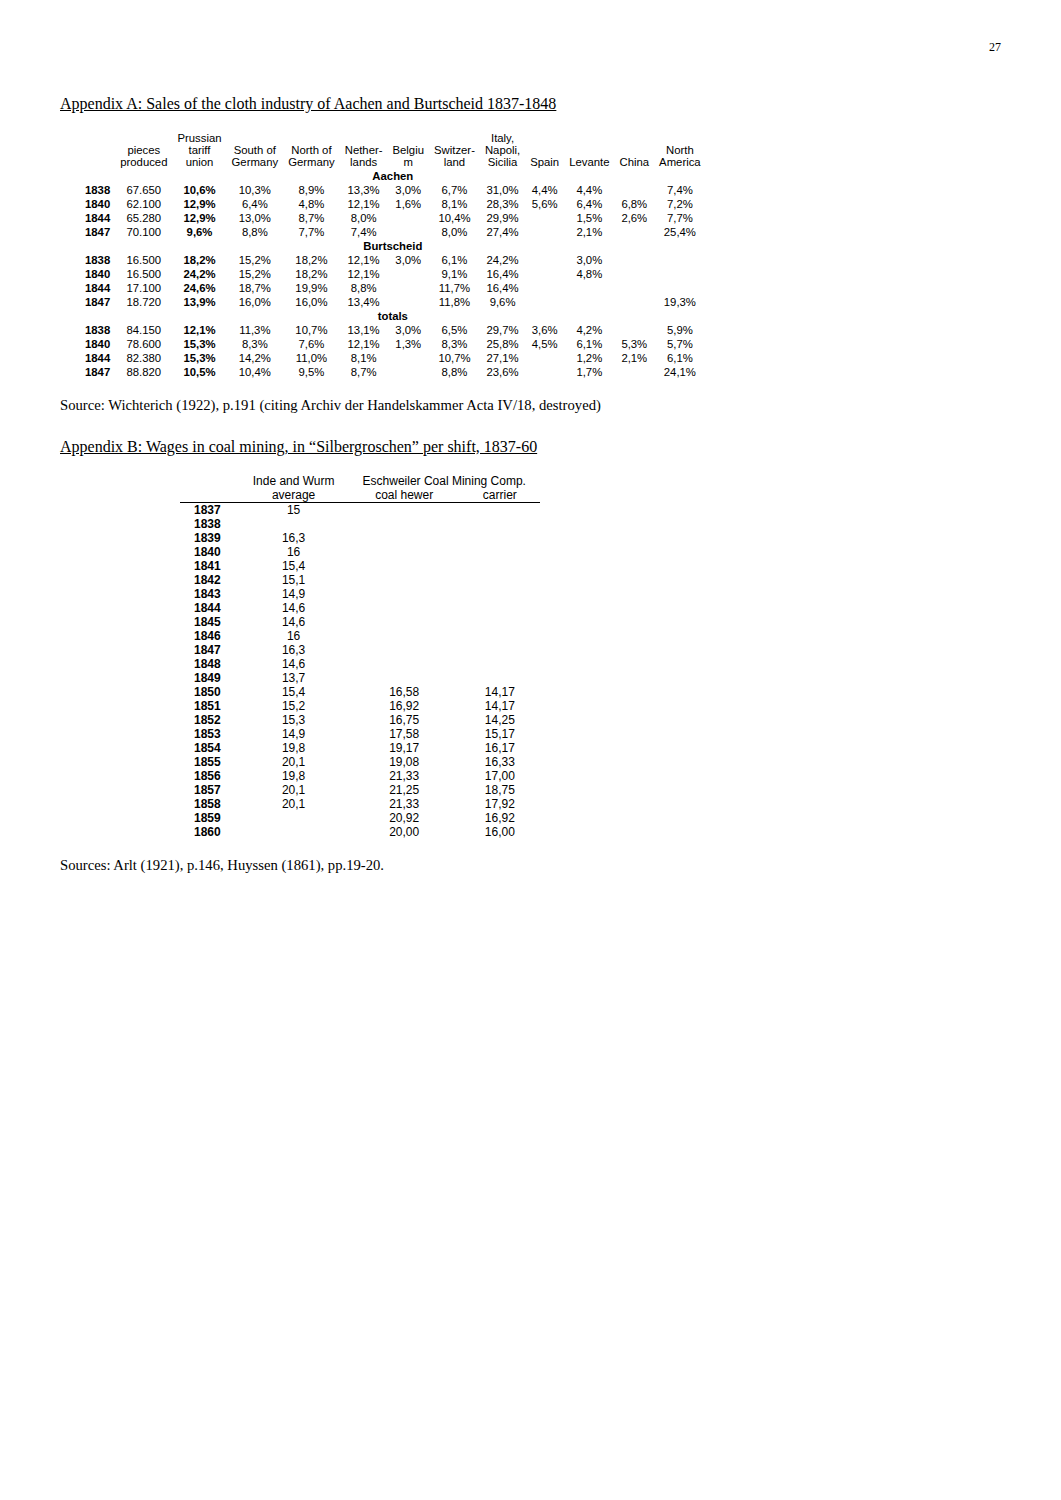27
Appendix A: Sales of the cloth industry of Aachen and Burtscheid 1837-1848
| | pieces produced | Prussian tariff union | South of Germany | North of Germany | Nether- lands | Belgiu m | Switzer- land | Italy, Napoli, Sicilia | Spain | Levante | China | North America |
| --- | --- | --- | --- | --- | --- | --- | --- | --- | --- | --- | --- | --- |
| Aachen |
| 1838 | 67.650 | 10,6% | 10,3% | 8,9% | 13,3% | 3,0% | 6,7% | 31,0% | 4,4% | 4,4% | | 7,4% |
| 1840 | 62.100 | 12,9% | 6,4% | 4,8% | 12,1% | 1,6% | 8,1% | 28,3% | 5,6% | 6,4% | 6,8% | 7,2% |
| 1844 | 65.280 | 12,9% | 13,0% | 8,7% | 8,0% | | 10,4% | 29,9% | | 1,5% | 2,6% | 7,7% |
| 1847 | 70.100 | 9,6% | 8,8% | 7,7% | 7,4% | | 8,0% | 27,4% | | 2,1% | | 25,4% |
| Burtscheid |
| 1838 | 16.500 | 18,2% | 15,2% | 18,2% | 12,1% | 3,0% | 6,1% | 24,2% | | 3,0% | | |
| 1840 | 16.500 | 24,2% | 15,2% | 18,2% | 12,1% | | 9,1% | 16,4% | | 4,8% | | |
| 1844 | 17.100 | 24,6% | 18,7% | 19,9% | 8,8% | | 11,7% | 16,4% | | | | |
| 1847 | 18.720 | 13,9% | 16,0% | 16,0% | 13,4% | | 11,8% | 9,6% | | | | 19,3% |
| totals |
| 1838 | 84.150 | 12,1% | 11,3% | 10,7% | 13,1% | 3,0% | 6,5% | 29,7% | 3,6% | 4,2% | | 5,9% |
| 1840 | 78.600 | 15,3% | 8,3% | 7,6% | 12,1% | 1,3% | 8,3% | 25,8% | 4,5% | 6,1% | 5,3% | 5,7% |
| 1844 | 82.380 | 15,3% | 14,2% | 11,0% | 8,1% | | 10,7% | 27,1% | | 1,2% | 2,1% | 6,1% |
| 1847 | 88.820 | 10,5% | 10,4% | 9,5% | 8,7% | | 8,8% | 23,6% | | 1,7% | | 24,1% |
Source: Wichterich (1922), p.191 (citing Archiv der Handelskammer Acta IV/18, destroyed)
Appendix B: Wages in coal mining, in “Silbergroschen” per shift, 1837-60
| | Inde and Wurm | Eschweiler Coal Mining Comp. |
| --- | --- | --- |
| | average | coal hewer | carrier |
| 1837 | 15 | | |
| 1838 | | | |
| 1839 | 16,3 | | |
| 1840 | 16 | | |
| 1841 | 15,4 | | |
| 1842 | 15,1 | | |
| 1843 | 14,9 | | |
| 1844 | 14,6 | | |
| 1845 | 14,6 | | |
| 1846 | 16 | | |
| 1847 | 16,3 | | |
| 1848 | 14,6 | | |
| 1849 | 13,7 | | |
| 1850 | 15,4 | 16,58 | 14,17 |
| 1851 | 15,2 | 16,92 | 14,17 |
| 1852 | 15,3 | 16,75 | 14,25 |
| 1853 | 14,9 | 17,58 | 15,17 |
| 1854 | 19,8 | 19,17 | 16,17 |
| 1855 | 20,1 | 19,08 | 16,33 |
| 1856 | 19,8 | 21,33 | 17,00 |
| 1857 | 20,1 | 21,25 | 18,75 |
| 1858 | 20,1 | 21,33 | 17,92 |
| 1859 | | 20,92 | 16,92 |
| 1860 | | 20,00 | 16,00 |
Sources: Arlt (1921), p.146, Huyssen (1861), pp.19-20.